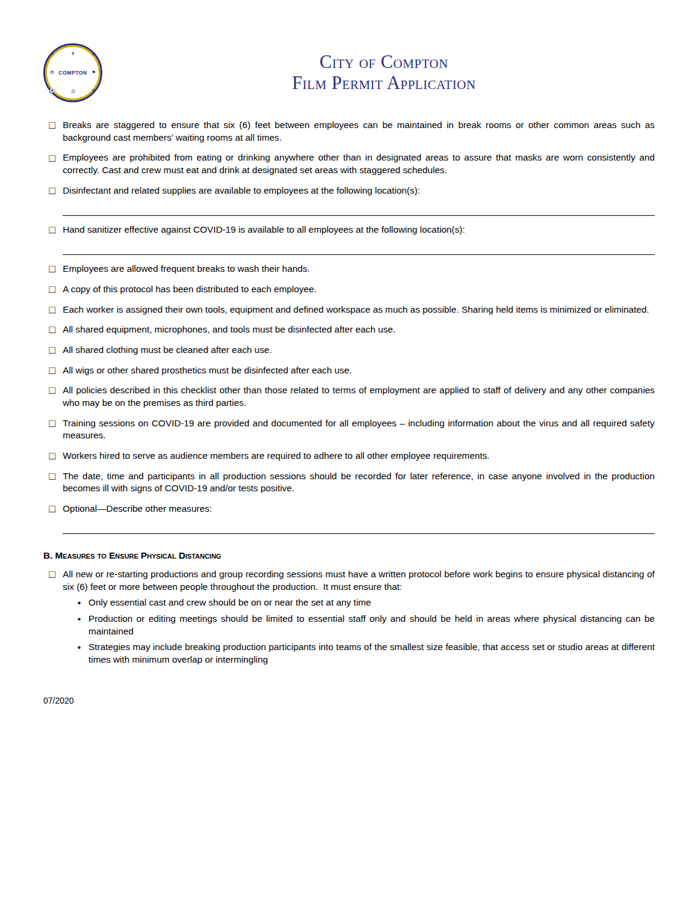⚔✝⚖ ⚙COMPTON⚑ ⚽⚖⚒
City of Compton
Film Permit Application
Breaks are staggered to ensure that six (6) feet between employees can be maintained in break rooms or other common areas such as background cast members’ waiting rooms at all times.
Employees are prohibited from eating or drinking anywhere other than in designated areas to assure that masks are worn consistently and correctly. Cast and crew must eat and drink at designated set areas with staggered schedules.
Disinfectant and related supplies are available to employees at the following location(s):
Hand sanitizer effective against COVID-19 is available to all employees at the following location(s):
Employees are allowed frequent breaks to wash their hands.
A copy of this protocol has been distributed to each employee.
Each worker is assigned their own tools, equipment and defined workspace as much as possible. Sharing held items is minimized or eliminated.
All shared equipment, microphones, and tools must be disinfected after each use.
All shared clothing must be cleaned after each use.
All wigs or other shared prosthetics must be disinfected after each use.
All policies described in this checklist other than those related to terms of employment are applied to staff of delivery and any other companies who may be on the premises as third parties.
Training sessions on COVID-19 are provided and documented for all employees – including information about the virus and all required safety measures.
Workers hired to serve as audience members are required to adhere to all other employee requirements.
The date, time and participants in all production sessions should be recorded for later reference, in case anyone involved in the production becomes ill with signs of COVID-19 and/or tests positive.
Optional—Describe other measures:
B. Measures to Ensure Physical Distancing
All new or re-starting productions and group recording sessions must have a written protocol before work begins to ensure physical distancing of six (6) feet or more between people throughout the production. It must ensure that:
Only essential cast and crew should be on or near the set at any time
Production or editing meetings should be limited to essential staff only and should be held in areas where physical distancing can be maintained
Strategies may include breaking production participants into teams of the smallest size feasible, that access set or studio areas at different times with minimum overlap or intermingling
07/2020